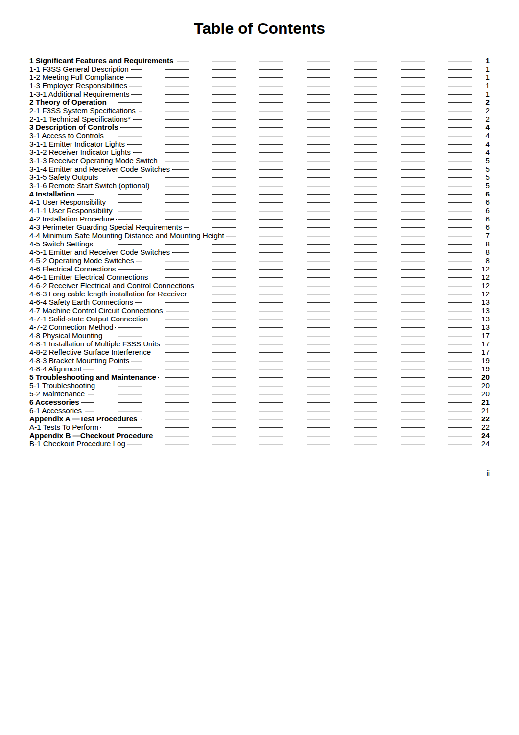Table of Contents
1 Significant Features and Requirements 1
1-1 F3SS General Description 1
1-2 Meeting Full Compliance 1
1-3 Employer Responsibilities 1
1-3-1 Additional Requirements 1
2 Theory of Operation 2
2-1 F3SS System Specifications 2
2-1-1 Technical Specifications* 2
3 Description of Controls 4
3-1 Access to Controls 4
3-1-1 Emitter Indicator Lights 4
3-1-2 Receiver Indicator Lights 4
3-1-3 Receiver Operating Mode Switch 5
3-1-4 Emitter and Receiver Code Switches 5
3-1-5 Safety Outputs 5
3-1-6 Remote Start Switch (optional) 5
4 Installation 6
4-1 User Responsibility 6
4-1-1 User Responsibility 6
4-2 Installation Procedure 6
4-3 Perimeter Guarding Special Requirements 6
4-4 Minimum Safe Mounting Distance and Mounting Height 7
4-5 Switch Settings 8
4-5-1 Emitter and Receiver Code Switches 8
4-5-2 Operating Mode Switches 8
4-6 Electrical Connections 12
4-6-1 Emitter Electrical Connections 12
4-6-2 Receiver Electrical and Control Connections 12
4-6-3 Long cable length installation for Receiver 12
4-6-4 Safety Earth Connections 13
4-7 Machine Control Circuit Connections 13
4-7-1 Solid-state Output Connection 13
4-7-2 Connection Method 13
4-8 Physical Mounting 17
4-8-1 Installation of Multiple F3SS Units 17
4-8-2 Reflective Surface Interference 17
4-8-3 Bracket Mounting Points 19
4-8-4 Alignment 19
5 Troubleshooting and Maintenance 20
5-1 Troubleshooting 20
5-2 Maintenance 20
6 Accessories 21
6-1 Accessories 21
Appendix A —Test Procedures 22
A-1 Tests To Perform 22
Appendix B —Checkout Procedure 24
B-1 Checkout Procedure Log 24
ii